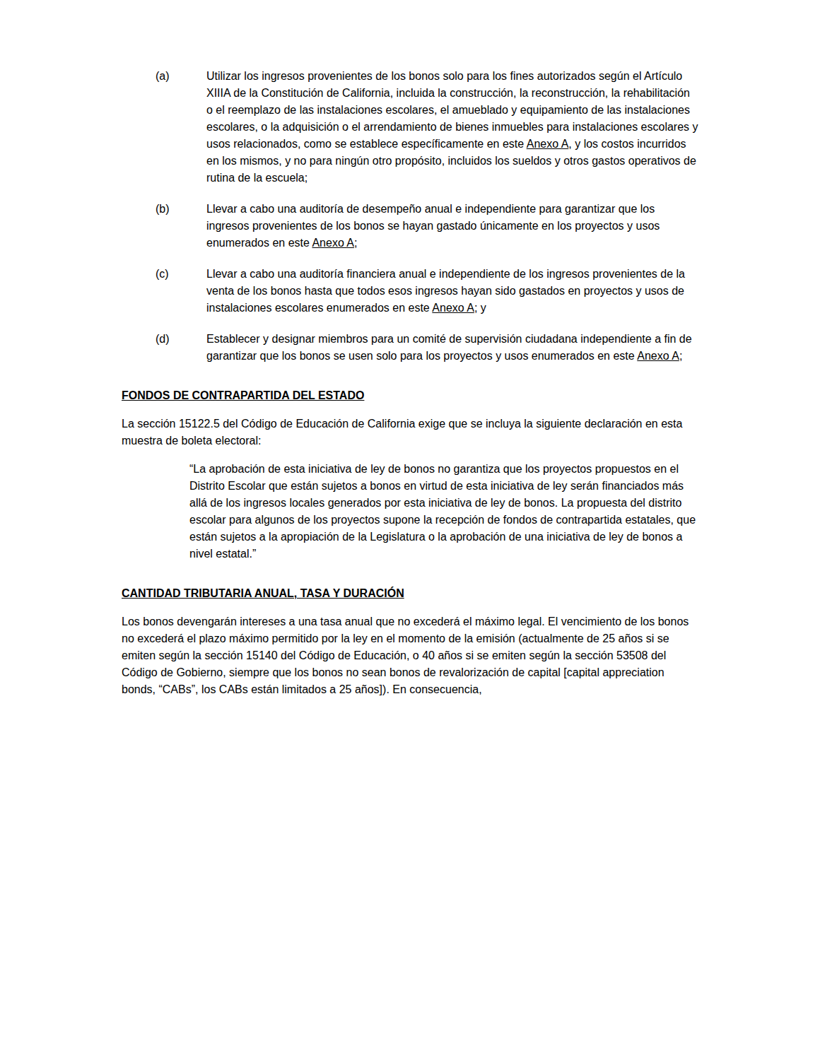(a) Utilizar los ingresos provenientes de los bonos solo para los fines autorizados según el Artículo XIIIA de la Constitución de California, incluida la construcción, la reconstrucción, la rehabilitación o el reemplazo de las instalaciones escolares, el amueblado y equipamiento de las instalaciones escolares, o la adquisición o el arrendamiento de bienes inmuebles para instalaciones escolares y usos relacionados, como se establece específicamente en este Anexo A, y los costos incurridos en los mismos, y no para ningún otro propósito, incluidos los sueldos y otros gastos operativos de rutina de la escuela;
(b) Llevar a cabo una auditoría de desempeño anual e independiente para garantizar que los ingresos provenientes de los bonos se hayan gastado únicamente en los proyectos y usos enumerados en este Anexo A;
(c) Llevar a cabo una auditoría financiera anual e independiente de los ingresos provenientes de la venta de los bonos hasta que todos esos ingresos hayan sido gastados en proyectos y usos de instalaciones escolares enumerados en este Anexo A; y
(d) Establecer y designar miembros para un comité de supervisión ciudadana independiente a fin de garantizar que los bonos se usen solo para los proyectos y usos enumerados en este Anexo A;
FONDOS DE CONTRAPARTIDA DEL ESTADO
La sección 15122.5 del Código de Educación de California exige que se incluya la siguiente declaración en esta muestra de boleta electoral:
“La aprobación de esta iniciativa de ley de bonos no garantiza que los proyectos propuestos en el Distrito Escolar que están sujetos a bonos en virtud de esta iniciativa de ley serán financiados más allá de los ingresos locales generados por esta iniciativa de ley de bonos. La propuesta del distrito escolar para algunos de los proyectos supone la recepción de fondos de contrapartida estatales, que están sujetos a la apropiación de la Legislatura o la aprobación de una iniciativa de ley de bonos a nivel estatal.”
CANTIDAD TRIBUTARIA ANUAL, TASA Y DURACIÓN
Los bonos devengarán intereses a una tasa anual que no excederá el máximo legal. El vencimiento de los bonos no excederá el plazo máximo permitido por la ley en el momento de la emisión (actualmente de 25 años si se emiten según la sección 15140 del Código de Educación, o 40 años si se emiten según la sección 53508 del Código de Gobierno, siempre que los bonos no sean bonos de revalorización de capital [capital appreciation bonds, “CABs”, los CABs están limitados a 25 años]). En consecuencia,